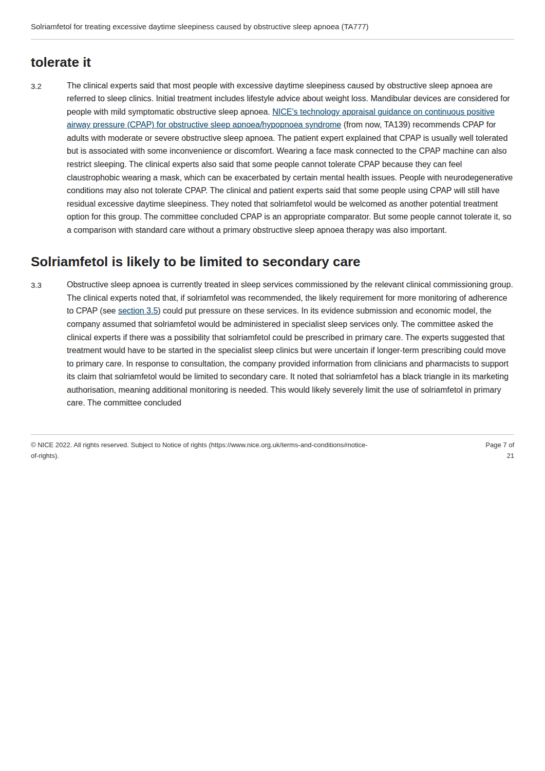Solriamfetol for treating excessive daytime sleepiness caused by obstructive sleep apnoea (TA777)
tolerate it
3.2
The clinical experts said that most people with excessive daytime sleepiness caused by obstructive sleep apnoea are referred to sleep clinics. Initial treatment includes lifestyle advice about weight loss. Mandibular devices are considered for people with mild symptomatic obstructive sleep apnoea. NICE's technology appraisal guidance on continuous positive airway pressure (CPAP) for obstructive sleep apnoea/hypopnoea syndrome (from now, TA139) recommends CPAP for adults with moderate or severe obstructive sleep apnoea. The patient expert explained that CPAP is usually well tolerated but is associated with some inconvenience or discomfort. Wearing a face mask connected to the CPAP machine can also restrict sleeping. The clinical experts also said that some people cannot tolerate CPAP because they can feel claustrophobic wearing a mask, which can be exacerbated by certain mental health issues. People with neurodegenerative conditions may also not tolerate CPAP. The clinical and patient experts said that some people using CPAP will still have residual excessive daytime sleepiness. They noted that solriamfetol would be welcomed as another potential treatment option for this group. The committee concluded CPAP is an appropriate comparator. But some people cannot tolerate it, so a comparison with standard care without a primary obstructive sleep apnoea therapy was also important.
Solriamfetol is likely to be limited to secondary care
3.3
Obstructive sleep apnoea is currently treated in sleep services commissioned by the relevant clinical commissioning group. The clinical experts noted that, if solriamfetol was recommended, the likely requirement for more monitoring of adherence to CPAP (see section 3.5) could put pressure on these services. In its evidence submission and economic model, the company assumed that solriamfetol would be administered in specialist sleep services only. The committee asked the clinical experts if there was a possibility that solriamfetol could be prescribed in primary care. The experts suggested that treatment would have to be started in the specialist sleep clinics but were uncertain if longer-term prescribing could move to primary care. In response to consultation, the company provided information from clinicians and pharmacists to support its claim that solriamfetol would be limited to secondary care. It noted that solriamfetol has a black triangle in its marketing authorisation, meaning additional monitoring is needed. This would likely severely limit the use of solriamfetol in primary care. The committee concluded
© NICE 2022. All rights reserved. Subject to Notice of rights (https://www.nice.org.uk/terms-and-conditions#notice-of-rights).
Page 7 of
21